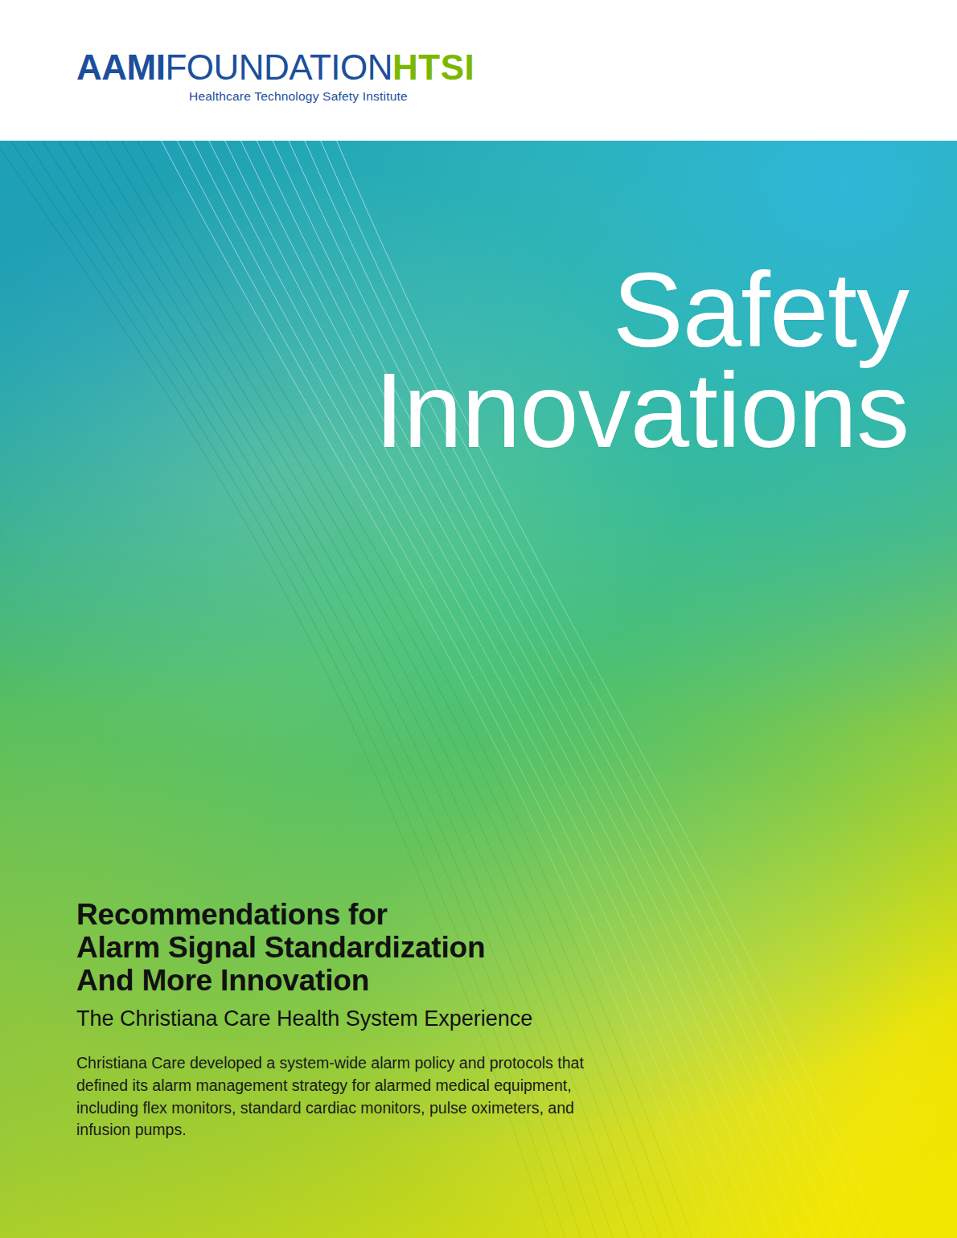AAMI FOUNDATION HTSI Healthcare Technology Safety Institute
Safety Innovations
Recommendations for
Alarm Signal Standardization
And More Innovation
The Christiana Care Health System Experience
Christiana Care developed a system-wide alarm policy and protocols that defined its alarm management strategy for alarmed medical equipment, including flex monitors, standard cardiac monitors, pulse oximeters, and infusion pumps.